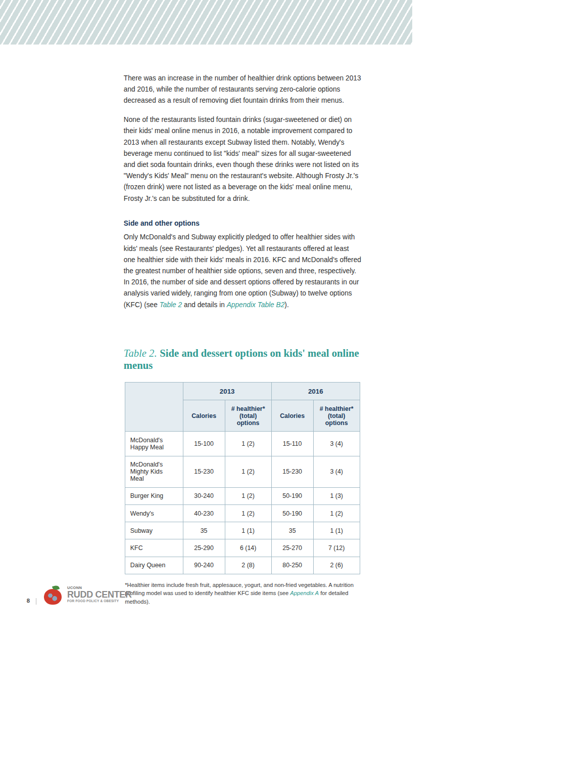There was an increase in the number of healthier drink options between 2013 and 2016, while the number of restaurants serving zero-calorie options decreased as a result of removing diet fountain drinks from their menus.
None of the restaurants listed fountain drinks (sugar-sweetened or diet) on their kids' meal online menus in 2016, a notable improvement compared to 2013 when all restaurants except Subway listed them. Notably, Wendy's beverage menu continued to list "kids' meal" sizes for all sugar-sweetened and diet soda fountain drinks, even though these drinks were not listed on its "Wendy's Kids' Meal" menu on the restaurant's website. Although Frosty Jr.'s (frozen drink) were not listed as a beverage on the kids' meal online menu, Frosty Jr.'s can be substituted for a drink.
Side and other options
Only McDonald's and Subway explicitly pledged to offer healthier sides with kids' meals (see Restaurants' pledges). Yet all restaurants offered at least one healthier side with their kids' meals in 2016. KFC and McDonald's offered the greatest number of healthier side options, seven and three, respectively. In 2016, the number of side and dessert options offered by restaurants in our analysis varied widely, ranging from one option (Subway) to twelve options (KFC) (see Table 2 and details in Appendix Table B2).
Table 2. Side and dessert options on kids' meal online menus
| | 2013 | 2016 |
| --- | --- | --- |
| Calories | # healthier* (total) options | Calories | # healthier* (total) options |
| McDonald's Happy Meal | 15-100 | 1 (2) | 15-110 | 3 (4) |
| McDonald's Mighty Kids Meal | 15-230 | 1 (2) | 15-230 | 3 (4) |
| Burger King | 30-240 | 1 (2) | 50-190 | 1 (3) |
| Wendy's | 40-230 | 1 (2) | 50-190 | 1 (2) |
| Subway | 35 | 1 (1) | 35 | 1 (1) |
| KFC | 25-290 | 6 (14) | 25-270 | 7 (12) |
| Dairy Queen | 90-240 | 2 (8) | 80-250 | 2 (6) |
*Healthier items include fresh fruit, applesauce, yogurt, and non-fried vegetables. A nutrition profiling model was used to identify healthier KFC side items (see Appendix A for detailed methods).
8
UCONN
RUDD CENTER
FOR FOOD POLICY & OBESITY